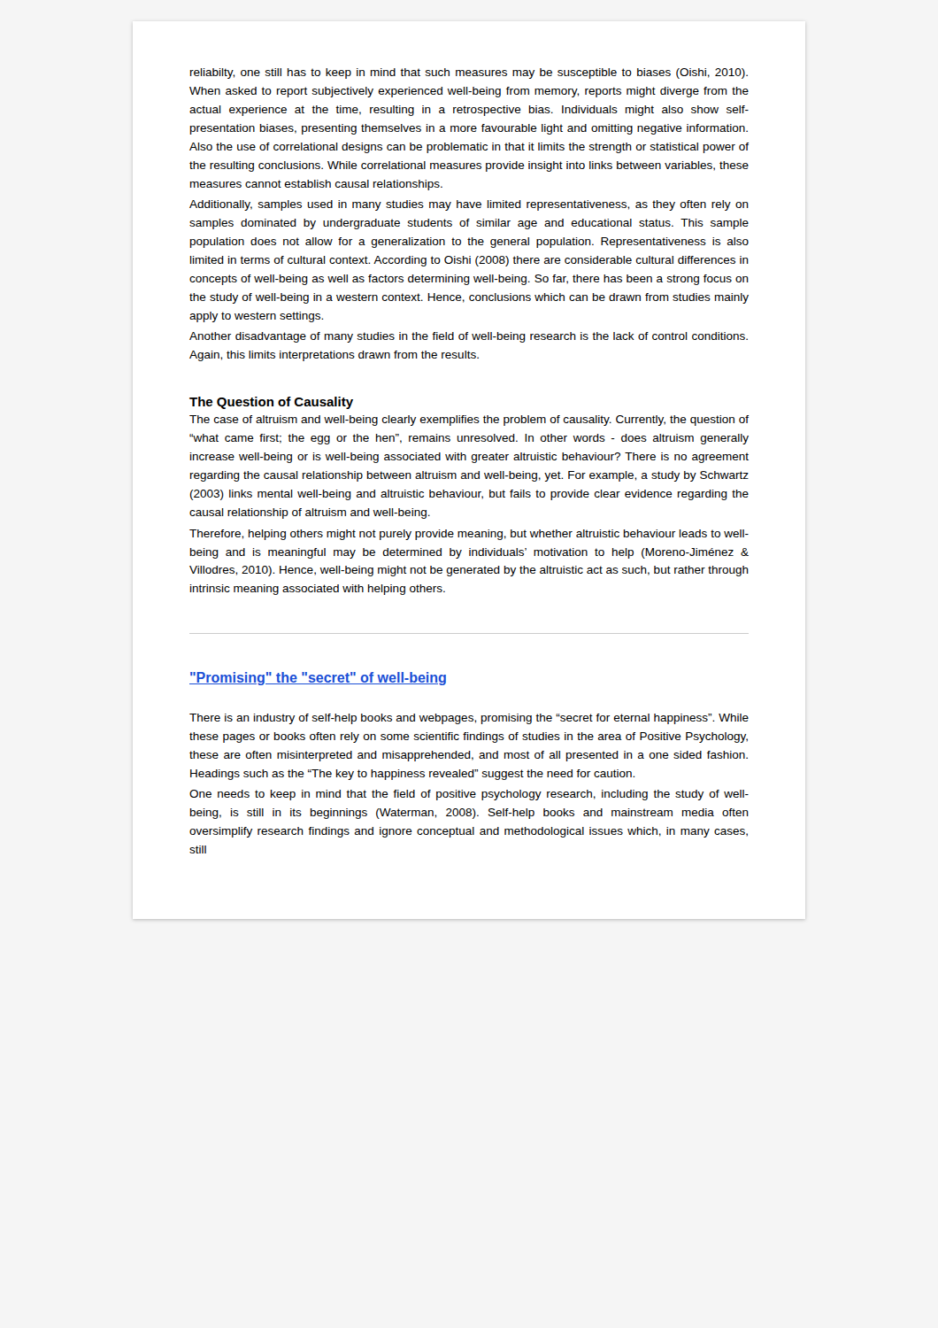reliabilty, one still has to keep in mind that such measures may be susceptible to biases (Oishi, 2010). When asked to report subjectively experienced well-being from memory, reports might diverge from the actual experience at the time, resulting in a retrospective bias. Individuals might also show self-presentation biases, presenting themselves in a more favourable light and omitting negative information. Also the use of correlational designs can be problematic in that it limits the strength or statistical power of the resulting conclusions. While correlational measures provide insight into links between variables, these measures cannot establish causal relationships.
Additionally, samples used in many studies may have limited representativeness, as they often rely on samples dominated by undergraduate students of similar age and educational status. This sample population does not allow for a generalization to the general population. Representativeness is also limited in terms of cultural context. According to Oishi (2008) there are considerable cultural differences in concepts of well-being as well as factors determining well-being. So far, there has been a strong focus on the study of well-being in a western context. Hence, conclusions which can be drawn from studies mainly apply to western settings.
Another disadvantage of many studies in the field of well-being research is the lack of control conditions. Again, this limits interpretations drawn from the results.
The Question of Causality
The case of altruism and well-being clearly exemplifies the problem of causality. Currently, the question of “what came first; the egg or the hen”, remains unresolved. In other words - does altruism generally increase well-being or is well-being associated with greater altruistic behaviour? There is no agreement regarding the causal relationship between altruism and well-being, yet. For example, a study by Schwartz (2003) links mental well-being and altruistic behaviour, but fails to provide clear evidence regarding the causal relationship of altruism and well-being.
Therefore, helping others might not purely provide meaning, but whether altruistic behaviour leads to well-being and is meaningful may be determined by individuals’ motivation to help (Moreno-Jiménez & Villodres, 2010). Hence, well-being might not be generated by the altruistic act as such, but rather through intrinsic meaning associated with helping others.
"Promising" the "secret" of well-being
There is an industry of self-help books and webpages, promising the “secret for eternal happiness”. While these pages or books often rely on some scientific findings of studies in the area of Positive Psychology, these are often misinterpreted and misapprehended, and most of all presented in a one sided fashion. Headings such as the “The key to happiness revealed” suggest the need for caution.
One needs to keep in mind that the field of positive psychology research, including the study of well-being, is still in its beginnings (Waterman, 2008). Self-help books and mainstream media often oversimplify research findings and ignore conceptual and methodological issues which, in many cases, still